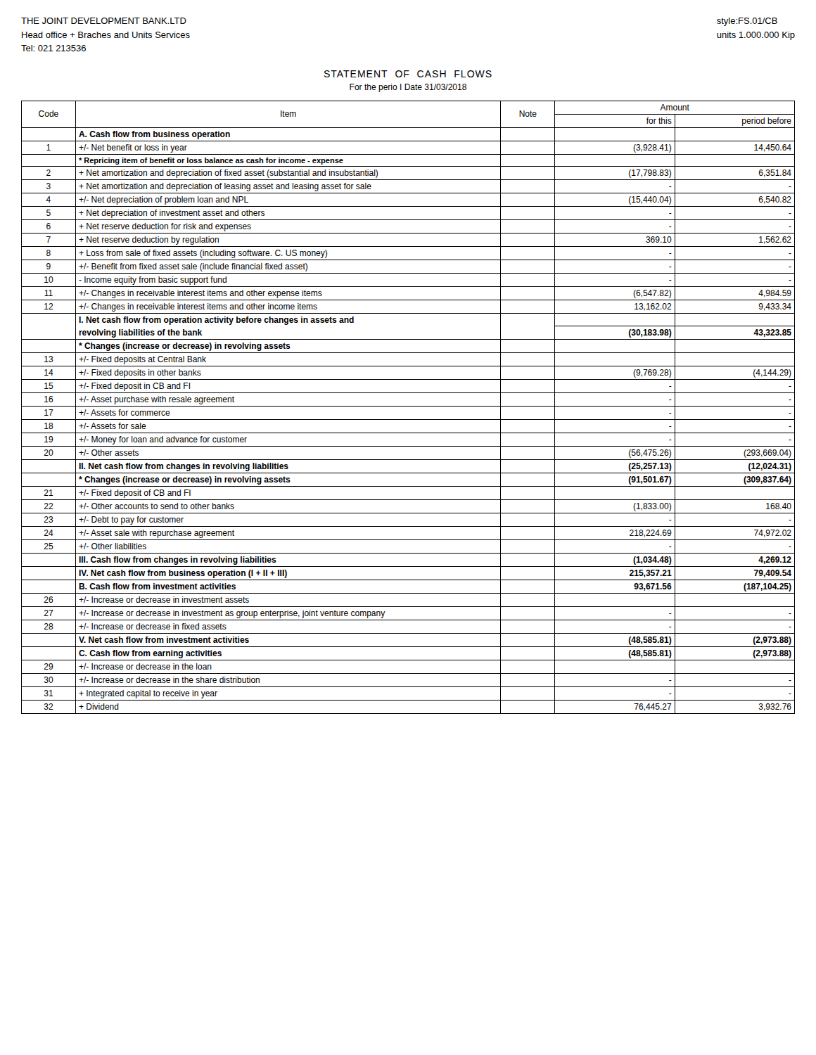THE JOINT DEVELOPMENT BANK.LTD
Head office + Braches and Units Services
Tel: 021 213536
style:FS.01/CB
units 1.000.000 Kip
STATEMENT OF CASH FLOWS
For the perio I Date 31/03/2018
| Code | Item | Note | Amount |
| --- | --- | --- | --- |
| for this | period before |
| | A. Cash flow from business operation | | | |
| 1 | +/- Net benefit or loss in year | | (3,928.41) | 14,450.64 |
| | * Repricing item of benefit or loss balance as cash for income - expense | | | |
| 2 | + Net amortization and depreciation of fixed asset (substantial and insubstantial) | | (17,798.83) | 6,351.84 |
| 3 | + Net amortization and depreciation of leasing asset and leasing asset for sale | | - | - |
| 4 | +/- Net depreciation of problem loan and NPL | | (15,440.04) | 6,540.82 |
| 5 | + Net depreciation of investment asset and others | | - | - |
| 6 | + Net reserve deduction for risk and expenses | | - | - |
| 7 | + Net reserve deduction by regulation | | 369.10 | 1,562.62 |
| 8 | + Loss from sale of fixed assets (including software. C. US money) | | - | - |
| 9 | +/- Benefit from fixed asset sale (include financial fixed asset) | | - | - |
| 10 | - Income equity from basic support fund | | - | - |
| 11 | +/- Changes in receivable interest items and other expense items | | (6,547.82) | 4,984.59 |
| 12 | +/- Changes in receivable interest items and other income items | | 13,162.02 | 9,433.34 |
| | I. Net cash flow from operation activity before changes in assets and | | | |
| | revolving liabilities of the bank | | (30,183.98) | 43,323.85 |
| | * Changes (increase or decrease) in revolving assets | | | |
| 13 | +/- Fixed deposits at Central Bank | | | |
| 14 | +/- Fixed deposits in other banks | | (9,769.28) | (4,144.29) |
| 15 | +/- Fixed deposit in CB and FI | | - | - |
| 16 | +/- Asset purchase with resale agreement | | - | - |
| 17 | +/- Assets for commerce | | - | - |
| 18 | +/- Assets for sale | | - | - |
| 19 | +/- Money for loan and advance for customer | | - | - |
| 20 | +/- Other assets | | (56,475.26) | (293,669.04) |
| | II. Net cash flow from changes in revolving liabilities | | (25,257.13) | (12,024.31) |
| | * Changes (increase or decrease) in revolving assets | | (91,501.67) | (309,837.64) |
| 21 | +/- Fixed deposit of CB and FI | | | |
| 22 | +/- Other accounts to send to other banks | | (1,833.00) | 168.40 |
| 23 | +/- Debt to pay for customer | | - | - |
| 24 | +/- Asset sale with repurchase agreement | | 218,224.69 | 74,972.02 |
| 25 | +/- Other liabilities | | - | - |
| | III. Cash flow from changes in revolving liabilities | | (1,034.48) | 4,269.12 |
| | IV. Net cash flow from business operation (I + II + III) | | 215,357.21 | 79,409.54 |
| | B. Cash flow from investment activities | | 93,671.56 | (187,104.25) |
| 26 | +/- Increase or decrease in investment assets | | | |
| 27 | +/- Increase or decrease in investment as group enterprise, joint venture company | | - | - |
| 28 | +/- Increase or decrease in fixed assets | | - | - |
| | V. Net cash flow from investment activities | | (48,585.81) | (2,973.88) |
| | C. Cash flow from earning activities | | (48,585.81) | (2,973.88) |
| 29 | +/- Increase or decrease in the loan | | | |
| 30 | +/- Increase or decrease in the share distribution | | - | - |
| 31 | + Integrated capital to receive in year | | - | - |
| 32 | + Dividend | | 76,445.27 | 3,932.76 |